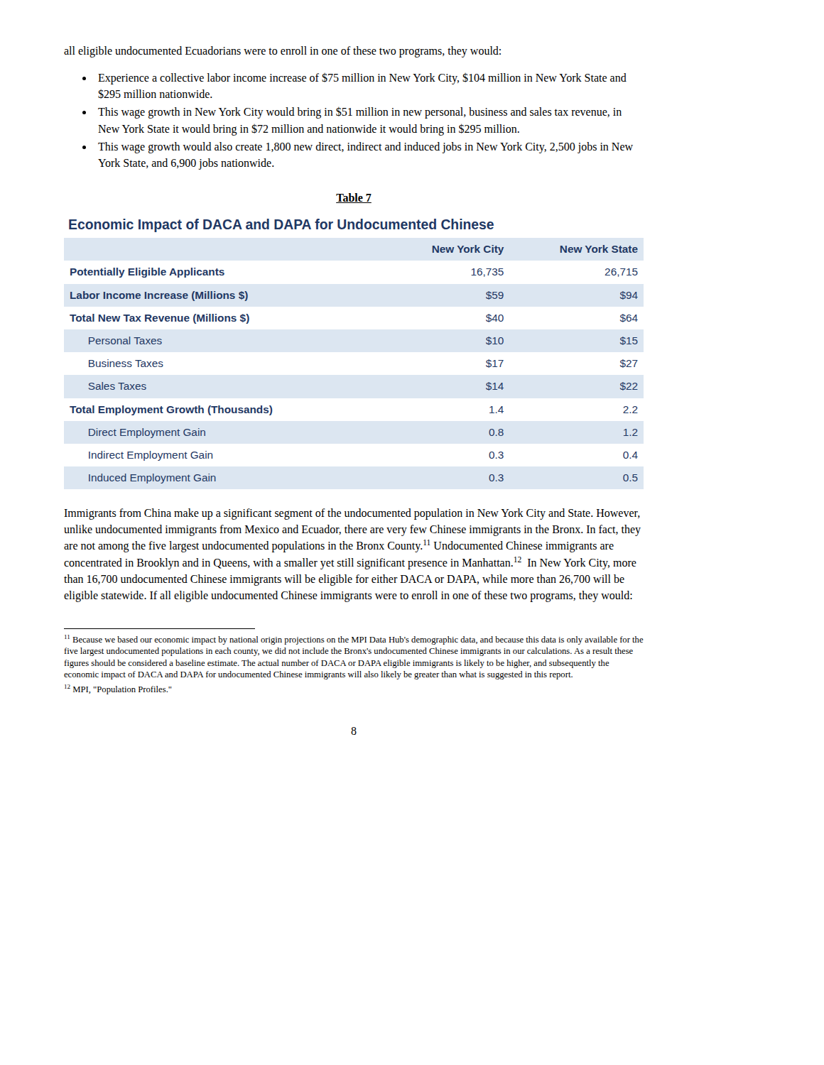all eligible undocumented Ecuadorians were to enroll in one of these two programs, they would:
Experience a collective labor income increase of $75 million in New York City, $104 million in New York State and $295 million nationwide.
This wage growth in New York City would bring in $51 million in new personal, business and sales tax revenue, in New York State it would bring in $72 million and nationwide it would bring in $295 million.
This wage growth would also create 1,800 new direct, indirect and induced jobs in New York City, 2,500 jobs in New York State, and 6,900 jobs nationwide.
Table 7
Economic Impact of DACA and DAPA for Undocumented Chinese
| | New York City | New York State |
| --- | --- | --- |
| Potentially Eligible Applicants | 16,735 | 26,715 |
| Labor Income Increase (Millions $) | $59 | $94 |
| Total New Tax Revenue (Millions $) | $40 | $64 |
| Personal Taxes | $10 | $15 |
| Business Taxes | $17 | $27 |
| Sales Taxes | $14 | $22 |
| Total Employment Growth (Thousands) | 1.4 | 2.2 |
| Direct Employment Gain | 0.8 | 1.2 |
| Indirect Employment Gain | 0.3 | 0.4 |
| Induced Employment Gain | 0.3 | 0.5 |
Immigrants from China make up a significant segment of the undocumented population in New York City and State. However, unlike undocumented immigrants from Mexico and Ecuador, there are very few Chinese immigrants in the Bronx. In fact, they are not among the five largest undocumented populations in the Bronx County.11 Undocumented Chinese immigrants are concentrated in Brooklyn and in Queens, with a smaller yet still significant presence in Manhattan.12 In New York City, more than 16,700 undocumented Chinese immigrants will be eligible for either DACA or DAPA, while more than 26,700 will be eligible statewide. If all eligible undocumented Chinese immigrants were to enroll in one of these two programs, they would:
11 Because we based our economic impact by national origin projections on the MPI Data Hub's demographic data, and because this data is only available for the five largest undocumented populations in each county, we did not include the Bronx's undocumented Chinese immigrants in our calculations. As a result these figures should be considered a baseline estimate. The actual number of DACA or DAPA eligible immigrants is likely to be higher, and subsequently the economic impact of DACA and DAPA for undocumented Chinese immigrants will also likely be greater than what is suggested in this report.
12 MPI, "Population Profiles."
8